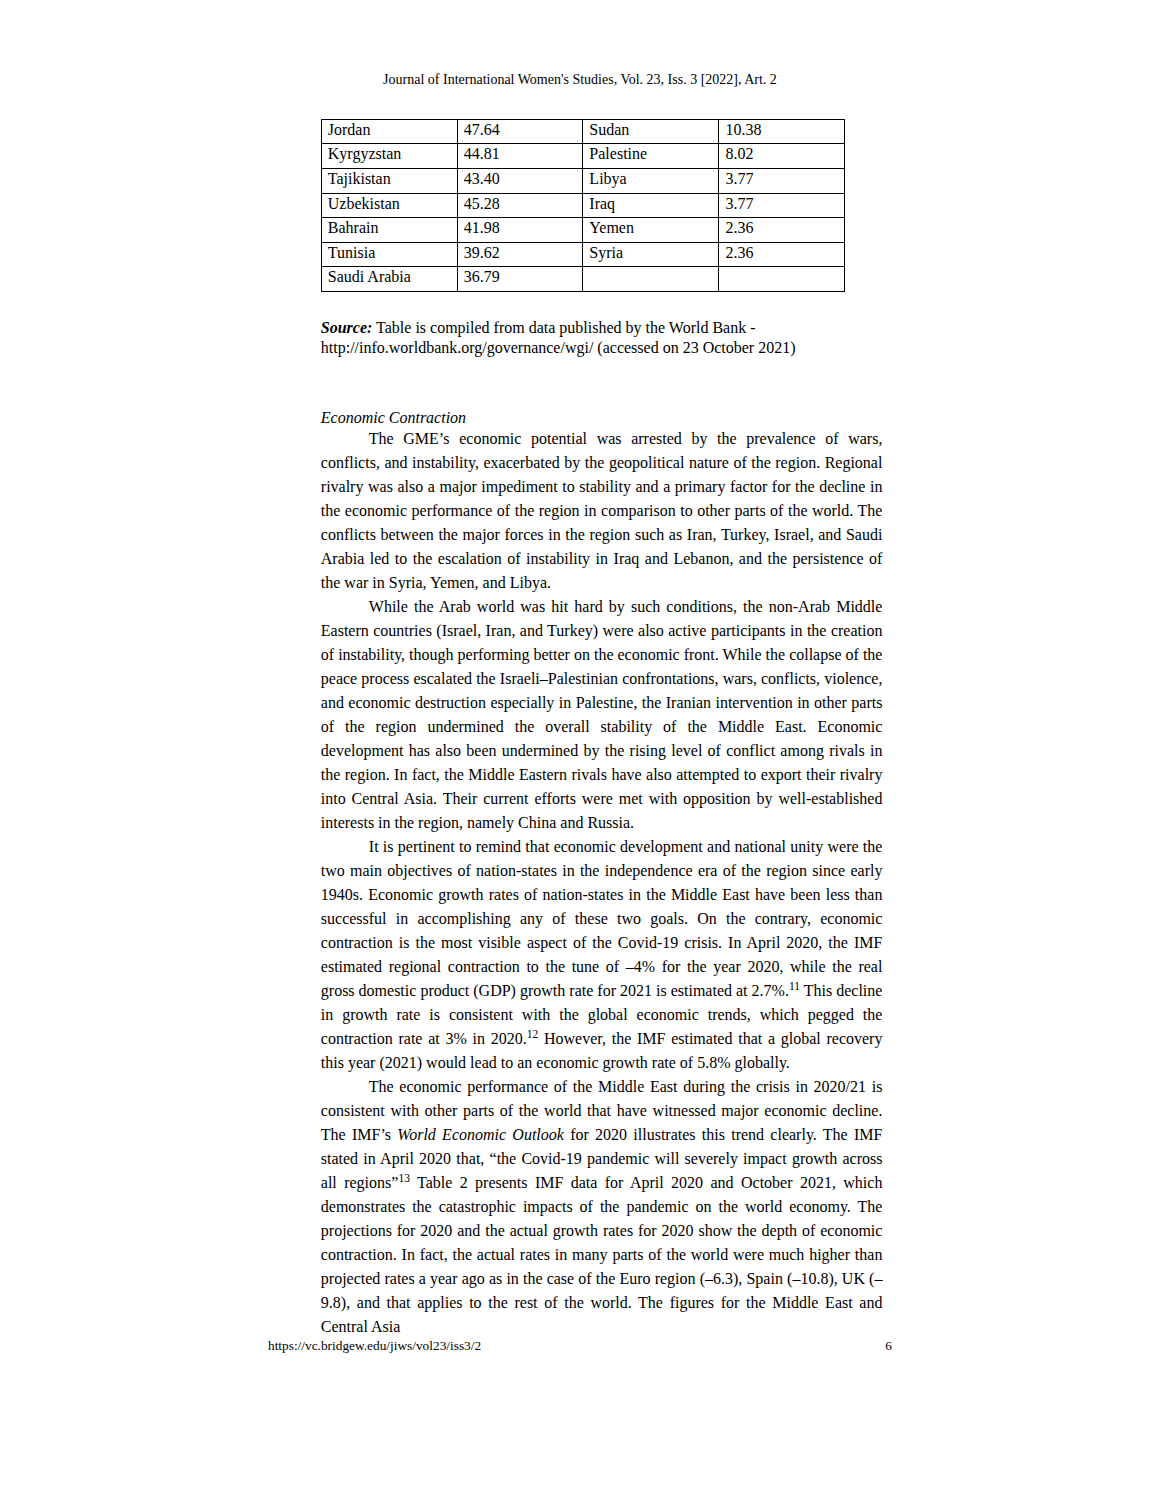Journal of International Women's Studies, Vol. 23, Iss. 3 [2022], Art. 2
| Jordan | 47.64 | Sudan | 10.38 |
| Kyrgyzstan | 44.81 | Palestine | 8.02 |
| Tajikistan | 43.40 | Libya | 3.77 |
| Uzbekistan | 45.28 | Iraq | 3.77 |
| Bahrain | 41.98 | Yemen | 2.36 |
| Tunisia | 39.62 | Syria | 2.36 |
| Saudi Arabia | 36.79 | | |
Source: Table is compiled from data published by the World Bank -
http://info.worldbank.org/governance/wgi/ (accessed on 23 October 2021)
Economic Contraction
The GME’s economic potential was arrested by the prevalence of wars, conflicts, and instability, exacerbated by the geopolitical nature of the region. Regional rivalry was also a major impediment to stability and a primary factor for the decline in the economic performance of the region in comparison to other parts of the world. The conflicts between the major forces in the region such as Iran, Turkey, Israel, and Saudi Arabia led to the escalation of instability in Iraq and Lebanon, and the persistence of the war in Syria, Yemen, and Libya.
While the Arab world was hit hard by such conditions, the non-Arab Middle Eastern countries (Israel, Iran, and Turkey) were also active participants in the creation of instability, though performing better on the economic front. While the collapse of the peace process escalated the Israeli–Palestinian confrontations, wars, conflicts, violence, and economic destruction especially in Palestine, the Iranian intervention in other parts of the region undermined the overall stability of the Middle East. Economic development has also been undermined by the rising level of conflict among rivals in the region. In fact, the Middle Eastern rivals have also attempted to export their rivalry into Central Asia. Their current efforts were met with opposition by well-established interests in the region, namely China and Russia.
It is pertinent to remind that economic development and national unity were the two main objectives of nation-states in the independence era of the region since early 1940s. Economic growth rates of nation-states in the Middle East have been less than successful in accomplishing any of these two goals. On the contrary, economic contraction is the most visible aspect of the Covid-19 crisis. In April 2020, the IMF estimated regional contraction to the tune of –4% for the year 2020, while the real gross domestic product (GDP) growth rate for 2021 is estimated at 2.7%.11 This decline in growth rate is consistent with the global economic trends, which pegged the contraction rate at 3% in 2020.12 However, the IMF estimated that a global recovery this year (2021) would lead to an economic growth rate of 5.8% globally.
The economic performance of the Middle East during the crisis in 2020/21 is consistent with other parts of the world that have witnessed major economic decline. The IMF’s World Economic Outlook for 2020 illustrates this trend clearly. The IMF stated in April 2020 that, “the Covid-19 pandemic will severely impact growth across all regions”13 Table 2 presents IMF data for April 2020 and October 2021, which demonstrates the catastrophic impacts of the pandemic on the world economy. The projections for 2020 and the actual growth rates for 2020 show the depth of economic contraction. In fact, the actual rates in many parts of the world were much higher than projected rates a year ago as in the case of the Euro region (–6.3), Spain (–10.8), UK (–9.8), and that applies to the rest of the world. The figures for the Middle East and Central Asia
https://vc.bridgew.edu/jiws/vol23/iss3/2 6